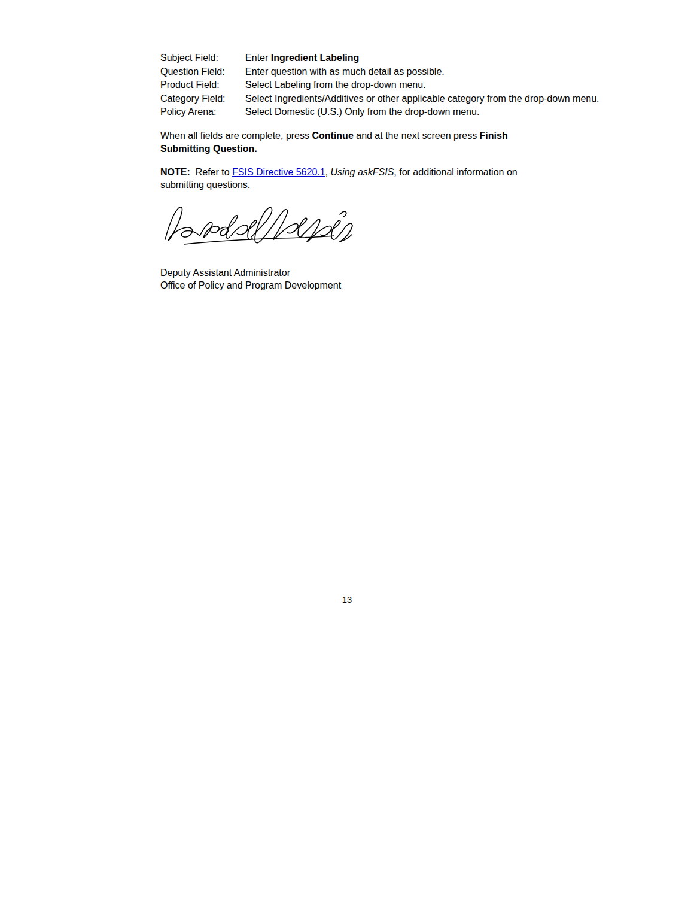| Subject Field: | Enter Ingredient Labeling |
| Question Field: | Enter question with as much detail as possible. |
| Product Field: | Select Labeling from the drop-down menu. |
| Category Field: | Select Ingredients/Additives or other applicable category from the drop-down menu. |
| Policy Arena: | Select Domestic (U.S.) Only from the drop-down menu. |
When all fields are complete, press Continue and at the next screen press Finish Submitting Question.
NOTE: Refer to FSIS Directive 5620.1, Using askFSIS, for additional information on submitting questions.
Deputy Assistant Administrator
Office of Policy and Program Development
13